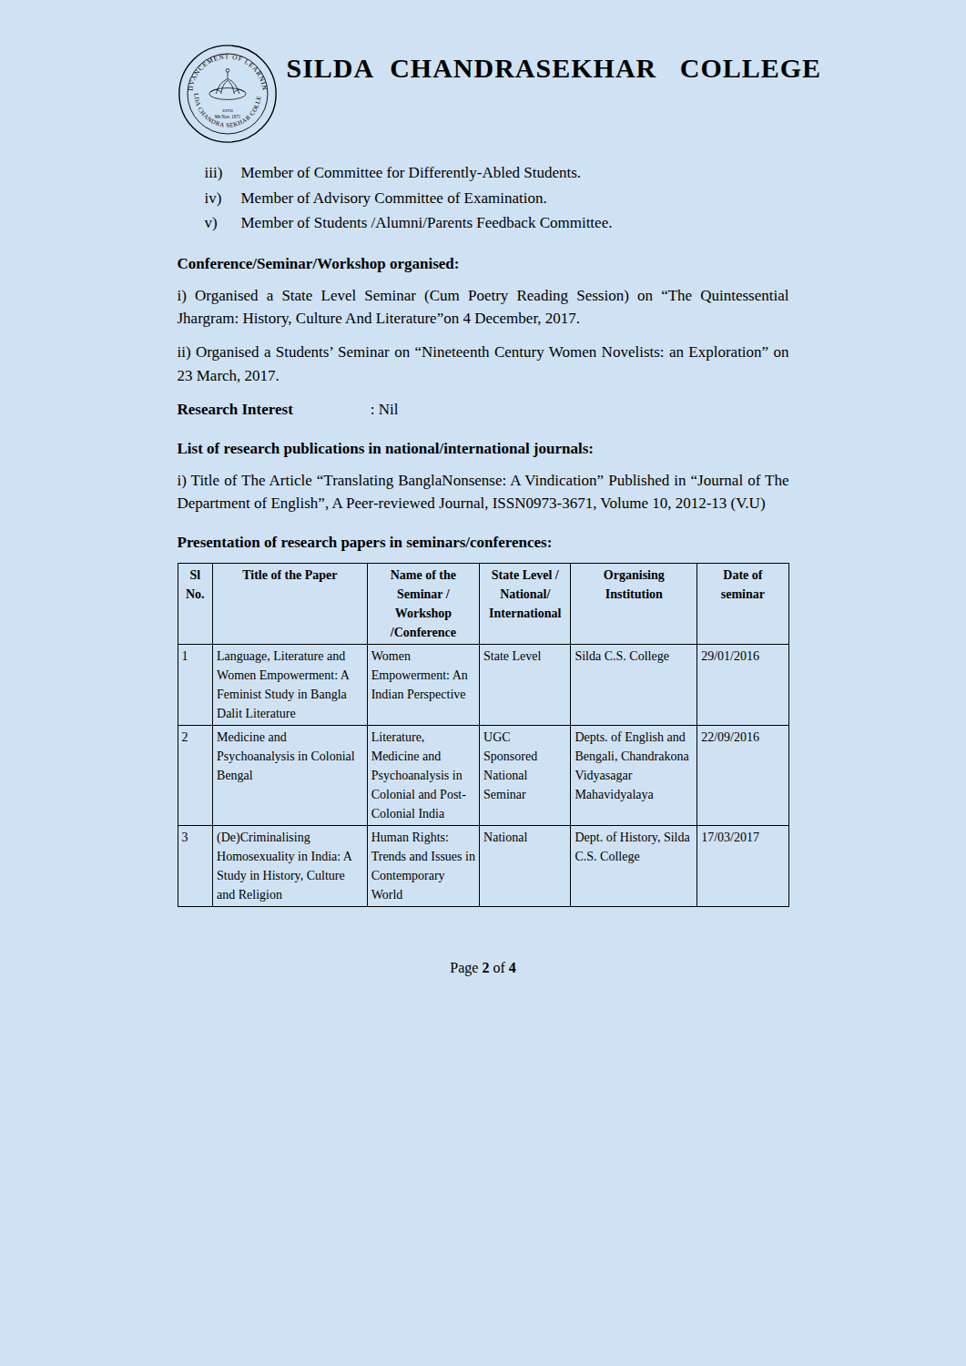ADVANCEMENT OF LEARNING SILDA CHANDRA SEKHAR COLLEGE ESTD 9th Nov. 1971
SILDA CHANDRASEKHAR COLLEGE
iii) Member of Committee for Differently-Abled Students.
iv) Member of Advisory Committee of Examination.
v) Member of Students /Alumni/Parents Feedback Committee.
Conference/Seminar/Workshop organised:
i) Organised a State Level Seminar (Cum Poetry Reading Session) on “The Quintessential Jhargram: History, Culture And Literature”on 4 December, 2017.
ii) Organised a Students’ Seminar on “Nineteenth Century Women Novelists: an Exploration” on 23 March, 2017.
Research Interest : Nil
List of research publications in national/international journals:
i) Title of The Article “Translating BanglaNonsense: A Vindication” Published in “Journal of The Department of English”, A Peer-reviewed Journal, ISSN0973-3671, Volume 10, 2012-13 (V.U)
Presentation of research papers in seminars/conferences:
| Sl No. | Title of the Paper | Name of the Seminar / Workshop /Conference | State Level / National/ International | Organising Institution | Date of seminar |
| --- | --- | --- | --- | --- | --- |
| 1 | Language, Literature and Women Empowerment: A Feminist Study in Bangla Dalit Literature | Women Empowerment: An Indian Perspective | State Level | Silda C.S. College | 29/01/2016 |
| 2 | Medicine and Psychoanalysis in Colonial Bengal | Literature, Medicine and Psychoanalysis in Colonial and Post-Colonial India | UGC Sponsored National Seminar | Depts. of English and Bengali, Chandrakona Vidyasagar Mahavidyalaya | 22/09/2016 |
| 3 | (De)Criminalising Homosexuality in India: A Study in History, Culture and Religion | Human Rights: Trends and Issues in Contemporary World | National | Dept. of History, Silda C.S. College | 17/03/2017 |
Page 2 of 4